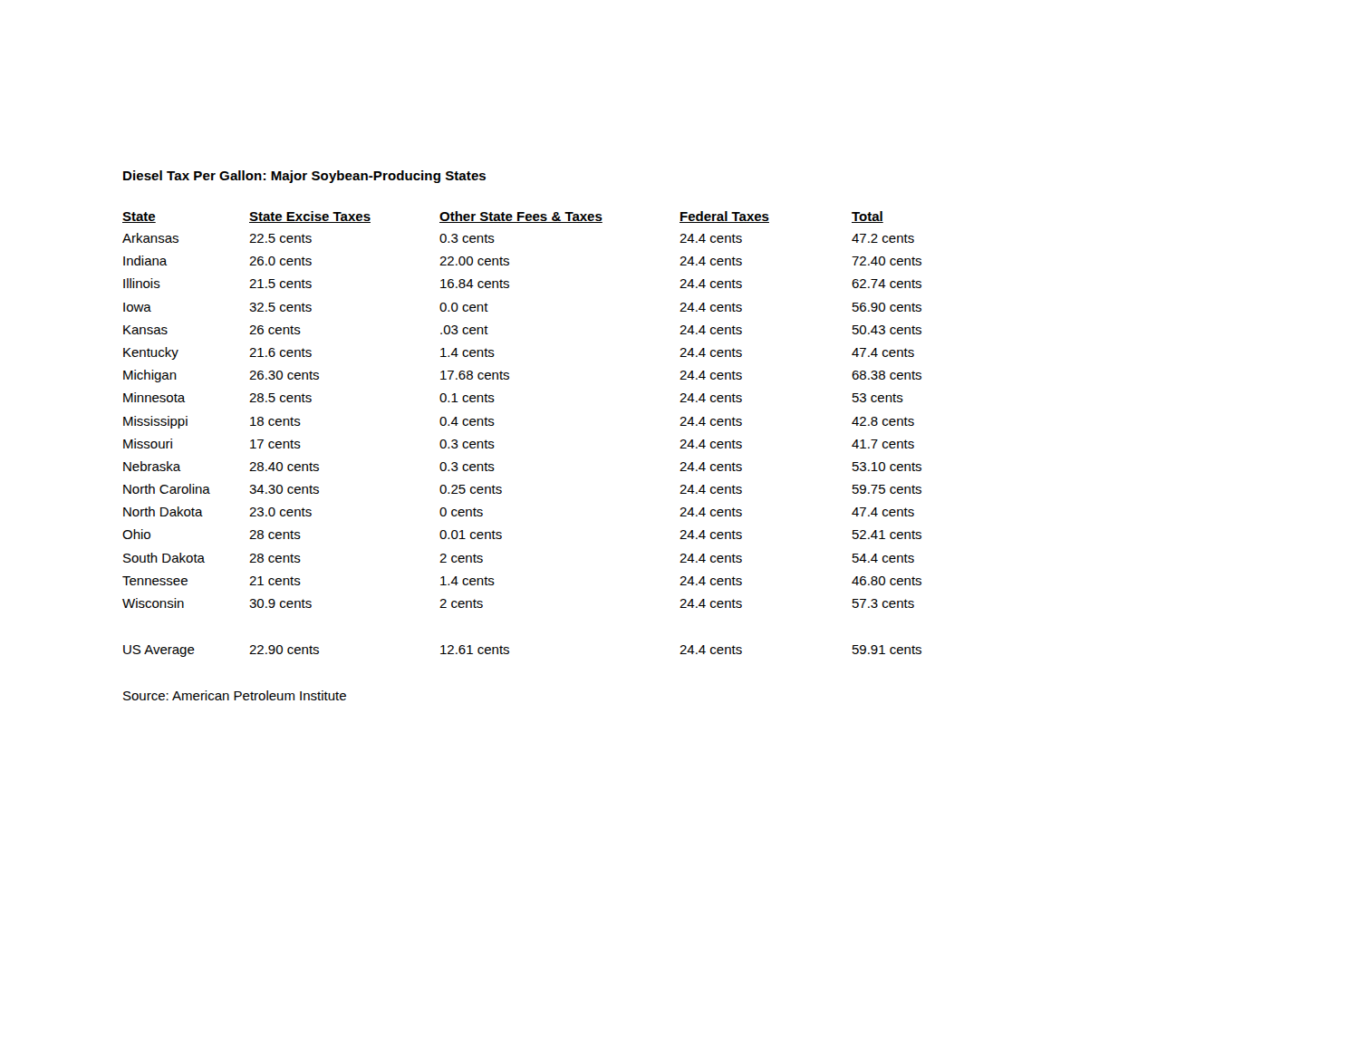Diesel Tax Per Gallon: Major Soybean-Producing States
| State | State Excise Taxes | Other State Fees & Taxes | Federal Taxes | Total |
| --- | --- | --- | --- | --- |
| Arkansas | 22.5 cents | 0.3 cents | 24.4 cents | 47.2 cents |
| Indiana | 26.0 cents | 22.00 cents | 24.4 cents | 72.40 cents |
| Illinois | 21.5 cents | 16.84 cents | 24.4 cents | 62.74 cents |
| Iowa | 32.5 cents | 0.0 cent | 24.4 cents | 56.90 cents |
| Kansas | 26 cents | .03 cent | 24.4 cents | 50.43 cents |
| Kentucky | 21.6 cents | 1.4 cents | 24.4 cents | 47.4 cents |
| Michigan | 26.30 cents | 17.68 cents | 24.4 cents | 68.38 cents |
| Minnesota | 28.5 cents | 0.1 cents | 24.4 cents | 53 cents |
| Mississippi | 18 cents | 0.4 cents | 24.4 cents | 42.8 cents |
| Missouri | 17 cents | 0.3 cents | 24.4 cents | 41.7 cents |
| Nebraska | 28.40 cents | 0.3 cents | 24.4 cents | 53.10 cents |
| North Carolina | 34.30 cents | 0.25 cents | 24.4 cents | 59.75 cents |
| North Dakota | 23.0 cents | 0 cents | 24.4 cents | 47.4 cents |
| Ohio | 28 cents | 0.01 cents | 24.4 cents | 52.41 cents |
| South Dakota | 28 cents | 2 cents | 24.4 cents | 54.4 cents |
| Tennessee | 21 cents | 1.4 cents | 24.4 cents | 46.80 cents |
| Wisconsin | 30.9 cents | 2 cents | 24.4 cents | 57.3 cents |
| US Average | 22.90 cents | 12.61 cents | 24.4 cents | 59.91 cents |
Source: American Petroleum Institute